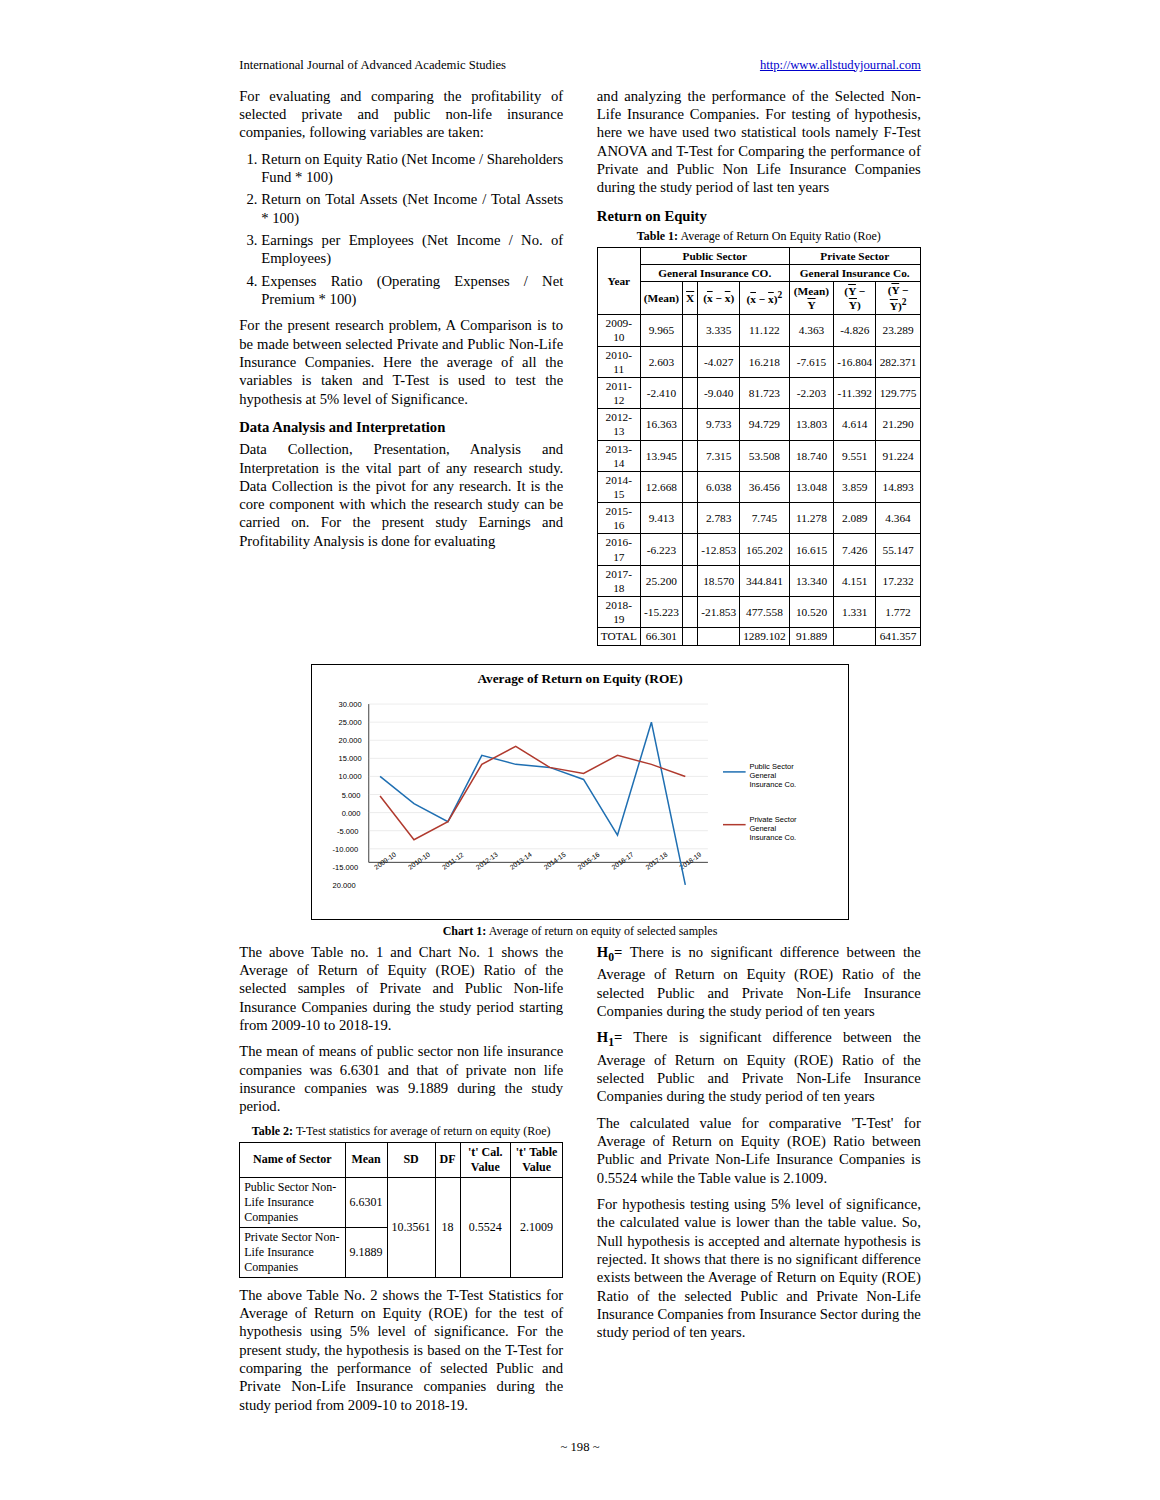International Journal of Advanced Academic Studies
http://www.allstudyjournal.com
For evaluating and comparing the profitability of selected private and public non-life insurance companies, following variables are taken:
Return on Equity Ratio (Net Income / Shareholders Fund * 100)
Return on Total Assets (Net Income / Total Assets * 100)
Earnings per Employees (Net Income / No. of Employees)
Expenses Ratio (Operating Expenses / Net Premium * 100)
For the present research problem, A Comparison is to be made between selected Private and Public Non-Life Insurance Companies. Here the average of all the variables is taken and T-Test is used to test the hypothesis at 5% level of Significance.
Data Analysis and Interpretation
Data Collection, Presentation, Analysis and Interpretation is the vital part of any research study. Data Collection is the pivot for any research. It is the core component with which the research study can be carried on. For the present study Earnings and Profitability Analysis is done for evaluating
and analyzing the performance of the Selected Non-Life Insurance Companies. For testing of hypothesis, here we have used two statistical tools namely F-Test ANOVA and T-Test for Comparing the performance of Private and Public Non Life Insurance Companies during the study period of last ten years
Return on Equity
Table 1: Average of Return On Equity Ratio (Roe)
| Year | Public Sector | Private Sector |
| --- | --- | --- |
| General Insurance CO. | General Insurance Co. |
| (Mean) | X | ( x − x ) | ( x − x ) 2 | (Mean) Y | ( Y − Y ) | ( Y − Y ) 2 |
| 2009-10 | 9.965 | | 3.335 | 11.122 | 4.363 | -4.826 | 23.289 |
| 2010-11 | 2.603 | | -4.027 | 16.218 | -7.615 | -16.804 | 282.371 |
| 2011-12 | -2.410 | | -9.040 | 81.723 | -2.203 | -11.392 | 129.775 |
| 2012-13 | 16.363 | | 9.733 | 94.729 | 13.803 | 4.614 | 21.290 |
| 2013-14 | 13.945 | | 7.315 | 53.508 | 18.740 | 9.551 | 91.224 |
| 2014-15 | 12.668 | | 6.038 | 36.456 | 13.048 | 3.859 | 14.893 |
| 2015-16 | 9.413 | | 2.783 | 7.745 | 11.278 | 2.089 | 4.364 |
| 2016-17 | -6.223 | | -12.853 | 165.202 | 16.615 | 7.426 | 55.147 |
| 2017-18 | 25.200 | | 18.570 | 344.841 | 13.340 | 4.151 | 17.232 |
| 2018-19 | -15.223 | | -21.853 | 477.558 | 10.520 | 1.331 | 1.772 |
| TOTAL | 66.301 | | | 1289.102 | 91.889 | | 641.357 |
Average of Return on Equity (ROE)
30.000 25.000 20.000 15.000 10.000 5.000 0.000 -5.000 -10.000 -15.000 20.000 2009-10 2010-10 2011-12 2012-13 2013-14 2014-15 2015-16 2016-17 2017-18 2018-19 Public Sector General Insurance Co. Private Sector General Insurance Co.
Chart 1: Average of return on equity of selected samples
The above Table no. 1 and Chart No. 1 shows the Average of Return of Equity (ROE) Ratio of the selected samples of Private and Public Non-life Insurance Companies during the study period starting from 2009-10 to 2018-19.
The mean of means of public sector non life insurance companies was 6.6301 and that of private non life insurance companies was 9.1889 during the study period.
Table 2: T-Test statistics for average of return on equity (Roe)
| Name of Sector | Mean | SD | DF | 't' Cal. Value | 't' Table Value |
| --- | --- | --- | --- | --- | --- |
| Public Sector Non-Life Insurance Companies | 6.6301 | 10.3561 | 18 | 0.5524 | 2.1009 |
| Private Sector Non-Life Insurance Companies | 9.1889 |
The above Table No. 2 shows the T-Test Statistics for Average of Return on Equity (ROE) for the test of hypothesis using 5% level of significance. For the present study, the hypothesis is based on the T-Test for comparing the performance of selected Public and Private Non-Life Insurance companies during the study period from 2009-10 to 2018-19.
H0= There is no significant difference between the Average of Return on Equity (ROE) Ratio of the selected Public and Private Non-Life Insurance Companies during the study period of ten years
H1= There is significant difference between the Average of Return on Equity (ROE) Ratio of the selected Public and Private Non-Life Insurance Companies during the study period of ten years
The calculated value for comparative 'T-Test' for Average of Return on Equity (ROE) Ratio between Public and Private Non-Life Insurance Companies is 0.5524 while the Table value is 2.1009.
For hypothesis testing using 5% level of significance, the calculated value is lower than the table value. So, Null hypothesis is accepted and alternate hypothesis is rejected. It shows that there is no significant difference exists between the Average of Return on Equity (ROE) Ratio of the selected Public and Private Non-Life Insurance Companies from Insurance Sector during the study period of ten years.
~ 198 ~